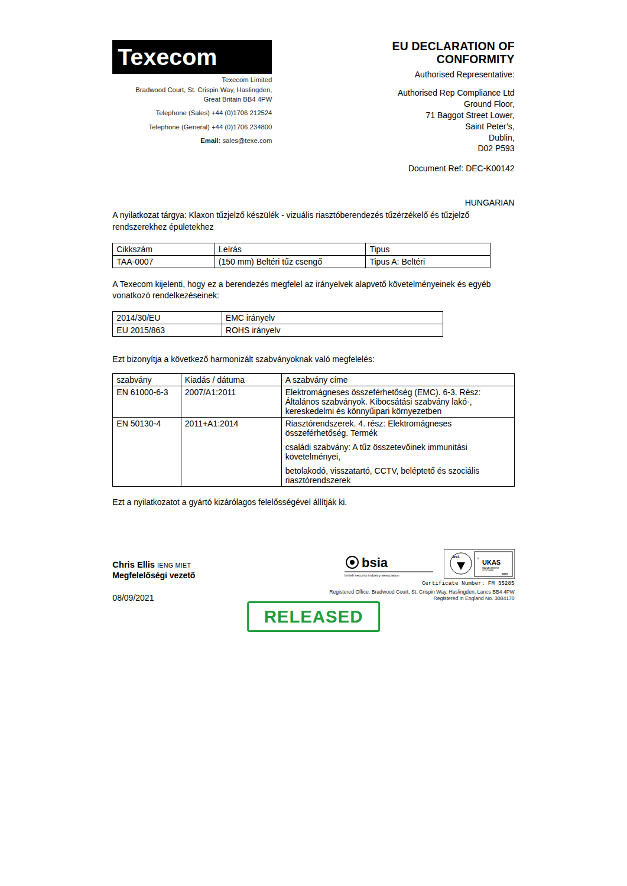Texecom Limited
Bradwood Court, St. Crispin Way, Haslingden,
Great Britain BB4 4PW
Telephone (Sales) +44 (0)1706 212524
Telephone (General) +44 (0)1706 234800
Email: sales@texe.com
EU DECLARATION OF CONFORMITY
Authorised Representative:
Authorised Rep Compliance Ltd
Ground Floor,
71 Baggot Street Lower,
Saint Peter’s,
Dublin,
D02 P593
Document Ref: DEC-K00142
HUNGARIAN
A nyilatkozat tárgya: Klaxon tűzjelző készülék - vizuális riasztóberendezés tűzérzékelő és tűzjelző rendszerekhez épületekhez
| Cikkszám | Leírás | Tipus |
| TAA-0007 | (150 mm) Beltéri tűz csengő | Tipus A: Beltéri |
A Texecom kijelenti, hogy ez a berendezés megfelel az irányelvek alapvető követelményeinek és egyéb vonatkozó rendelkezéseinek:
| 2014/30/EU | EMC irányelv |
| EU 2015/863 | ROHS irányelv |
Ezt bizonyítja a következő harmonizált szabványoknak való megfelelés:
| szabvány | Kiadás / dátuma | A szabvány címe |
| --- | --- | --- |
| EN 61000-6-3 | 2007/A1:2011 | Elektromágneses összeférhetőség (EMC). 6-3. Rész: Általános szabványok. Kibocsátási szabvány lakó-, kereskedelmi és könnyűipari környezetben |
| EN 50130-4 | 2011+A1:2014 | Riasztórendszerek. 4. rész: Elektromágneses összeférhetőség. Termék családi szabvány: A tűz összetevőinek immunitási követelményei, betolakodó, visszatartó, CCTV, beléptető és szociális riasztórendszerek |
Ezt a nyilatkozatot a gyártó kizárólagos felelősségével állítják ki.
Chris Ellis IENG MIET
Megfelelőségi vezető
08/09/2021
Certificate Number: FM 35285
Registered Office: Bradwood Court, St. Crispin Way, Haslingden, Lancs BB4 4PW
Registered in England No. 3084170
RELEASED